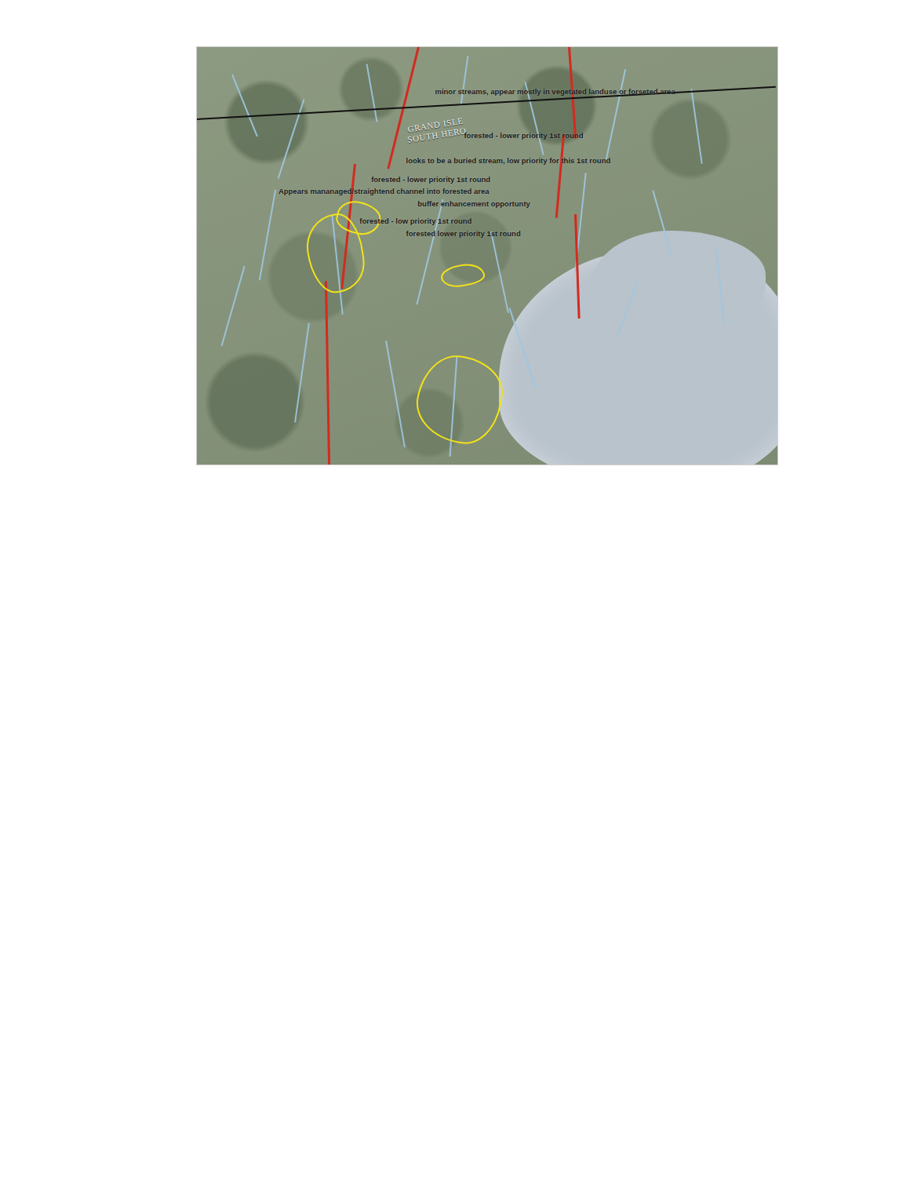GRAND ISLE
SOUTH HERO
minor streams, appear mostly in vegetated landuse or forseted area
forested - lower priority 1st round
looks to be a buried stream, low priority for this 1st round
forested - lower priority 1st round
Appears mananaged/straightend channel into forested area
buffer enhancement opportunty
forested - low priority 1st round
forested lower priority 1st round